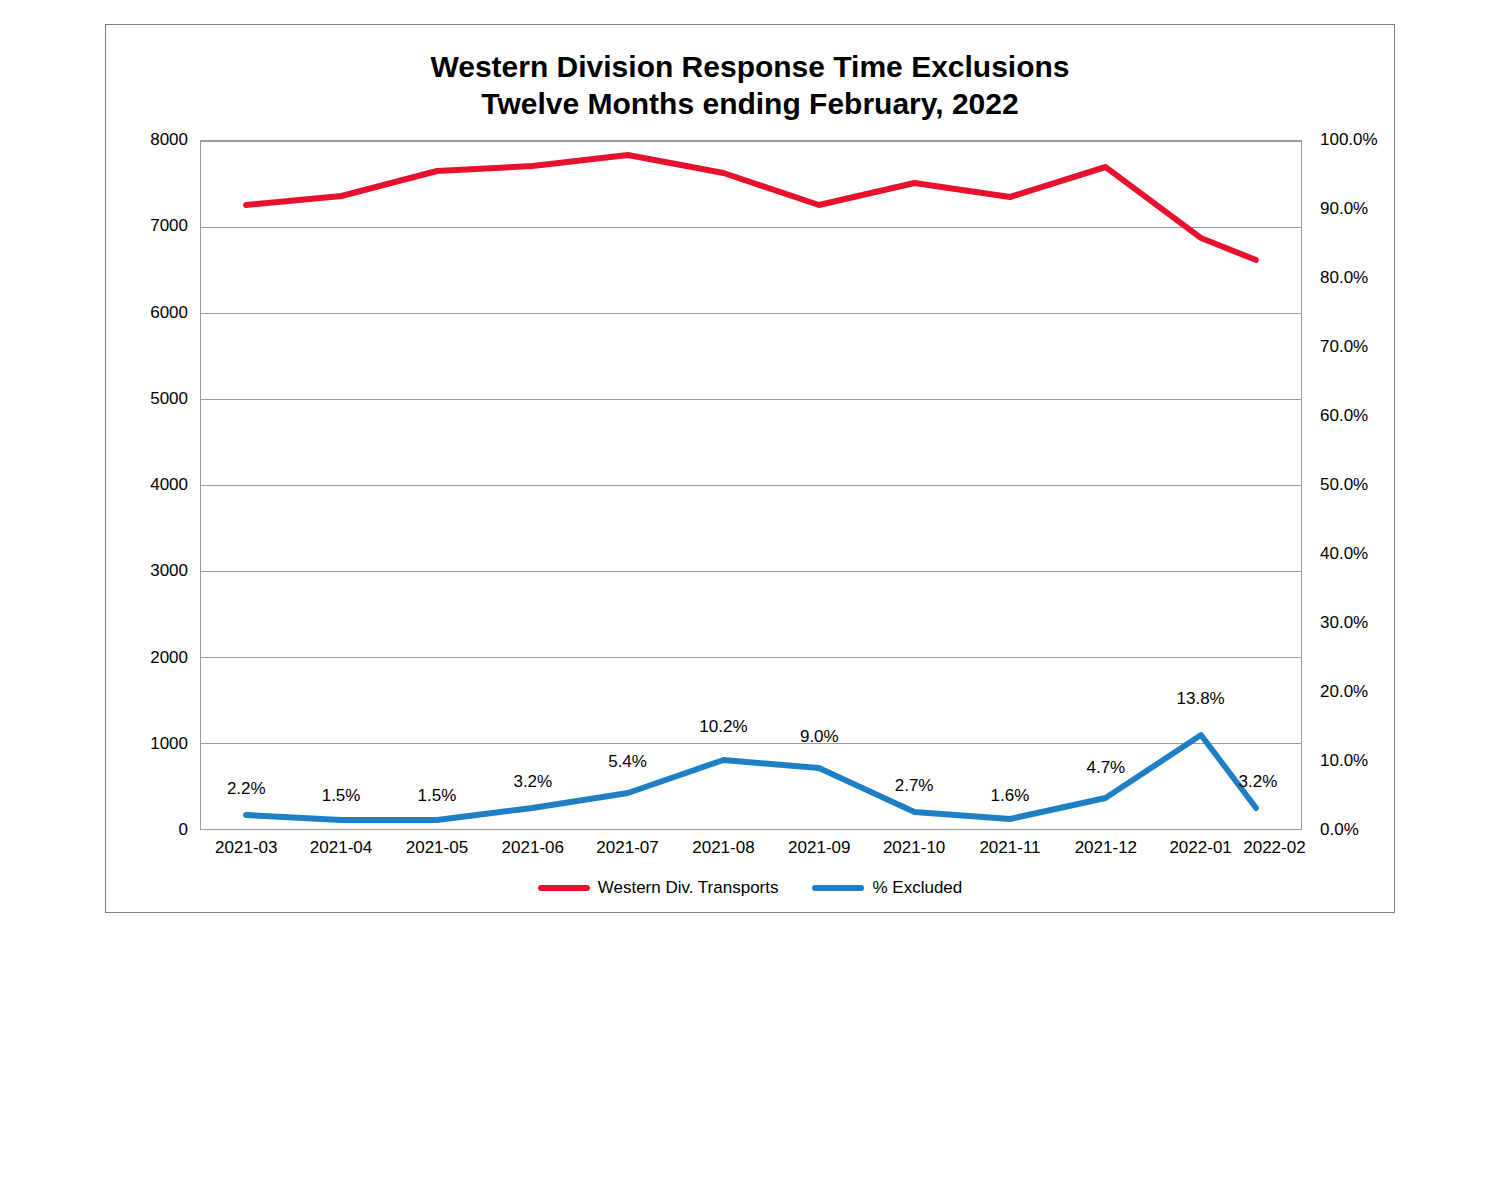Western Division Response Time Exclusions
Twelve Months ending February, 2022
8000 7000 6000 5000 4000 3000 2000 1000 0
100.0% 90.0% 80.0% 70.0% 60.0% 50.0% 40.0% 30.0% 20.0% 10.0% 0.0%
2.2%
1.5%
1.5%
3.2%
5.4%
10.2%
9.0%
2.7%
1.6%
4.7%
13.8%
3.2%
2021-03 2021-04 2021-05 2021-06 2021-07 2021-08 2021-09 2021-10 2021-11 2021-12 2022-01 2022-02
Western Div. Transports % Excluded
Western Division Response Time Exclusions, twelve months ending February 2022
| Month | Western Div. Transports | % Excluded |
| --- | --- | --- |
| 2021-03 | 7240 | 2.2% |
| 2021-04 | 7340 | 1.5% |
| 2021-05 | 7630 | 1.5% |
| 2021-06 | 7690 | 3.2% |
| 2021-07 | 7820 | 5.4% |
| 2021-08 | 7610 | 10.2% |
| 2021-09 | 7240 | 9.0% |
| 2021-10 | 7500 | 2.7% |
| 2021-11 | 7340 | 1.6% |
| 2021-12 | 7690 | 4.7% |
| 2022-01 | 6780 | 13.8% |
| 2022-02 | 6520 | 3.2% |